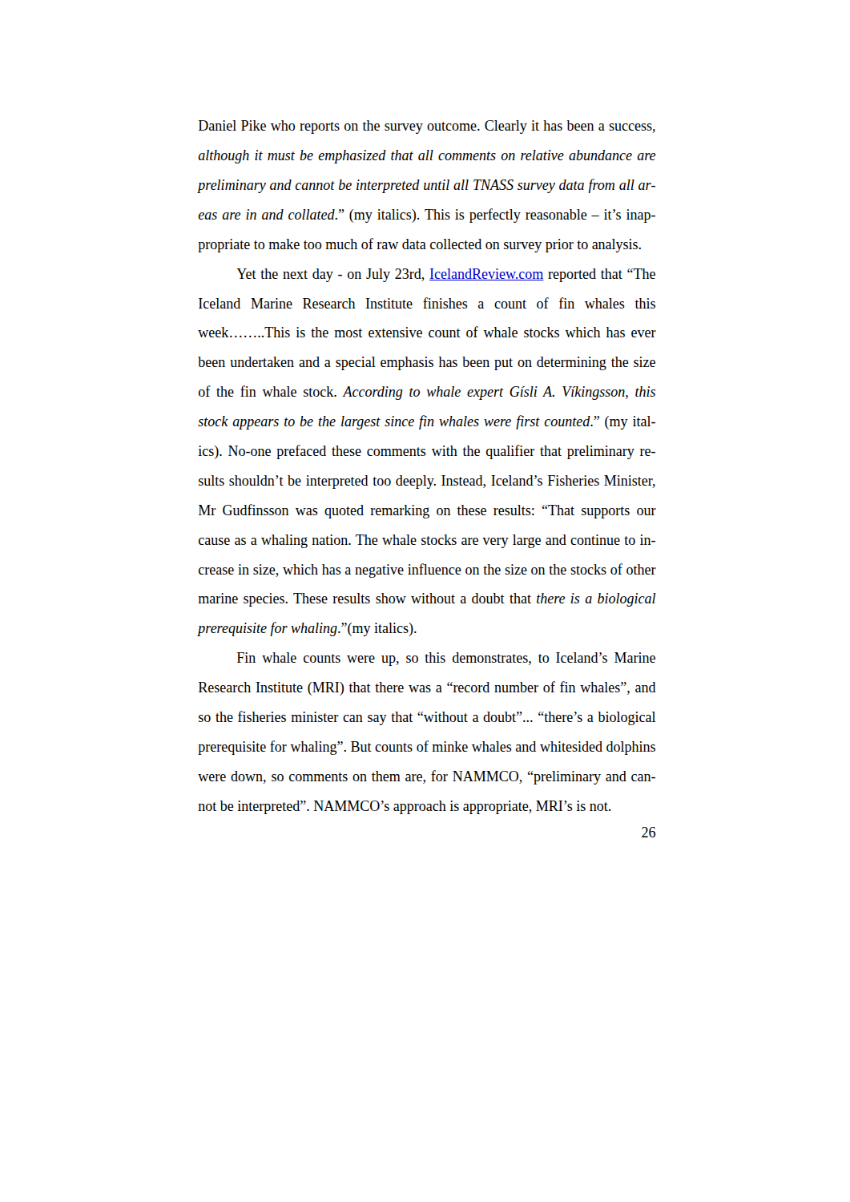Daniel Pike who reports on the survey outcome. Clearly it has been a success, although it must be emphasized that all comments on relative abundance are preliminary and cannot be interpreted until all TNASS survey data from all areas are in and collated.” (my italics). This is perfectly reasonable – it’s inappropriate to make too much of raw data collected on survey prior to analysis.
Yet the next day - on July 23rd, IcelandReview.com reported that “The Iceland Marine Research Institute finishes a count of fin whales this week……..This is the most extensive count of whale stocks which has ever been undertaken and a special emphasis has been put on determining the size of the fin whale stock. According to whale expert Gísli A. Víkingsson, this stock appears to be the largest since fin whales were first counted.” (my italics). No-one prefaced these comments with the qualifier that preliminary results shouldn’t be interpreted too deeply. Instead, Iceland’s Fisheries Minister, Mr Gudfinsson was quoted remarking on these results: “That supports our cause as a whaling nation. The whale stocks are very large and continue to increase in size, which has a negative influence on the size on the stocks of other marine species. These results show without a doubt that there is a biological prerequisite for whaling.”(my italics).
Fin whale counts were up, so this demonstrates, to Iceland’s Marine Research Institute (MRI) that there was a “record number of fin whales”, and so the fisheries minister can say that “without a doubt”... “there’s a biological prerequisite for whaling”. But counts of minke whales and whitesided dolphins were down, so comments on them are, for NAMMCO, “preliminary and cannot be interpreted”. NAMMCO’s approach is appropriate, MRI’s is not.
26